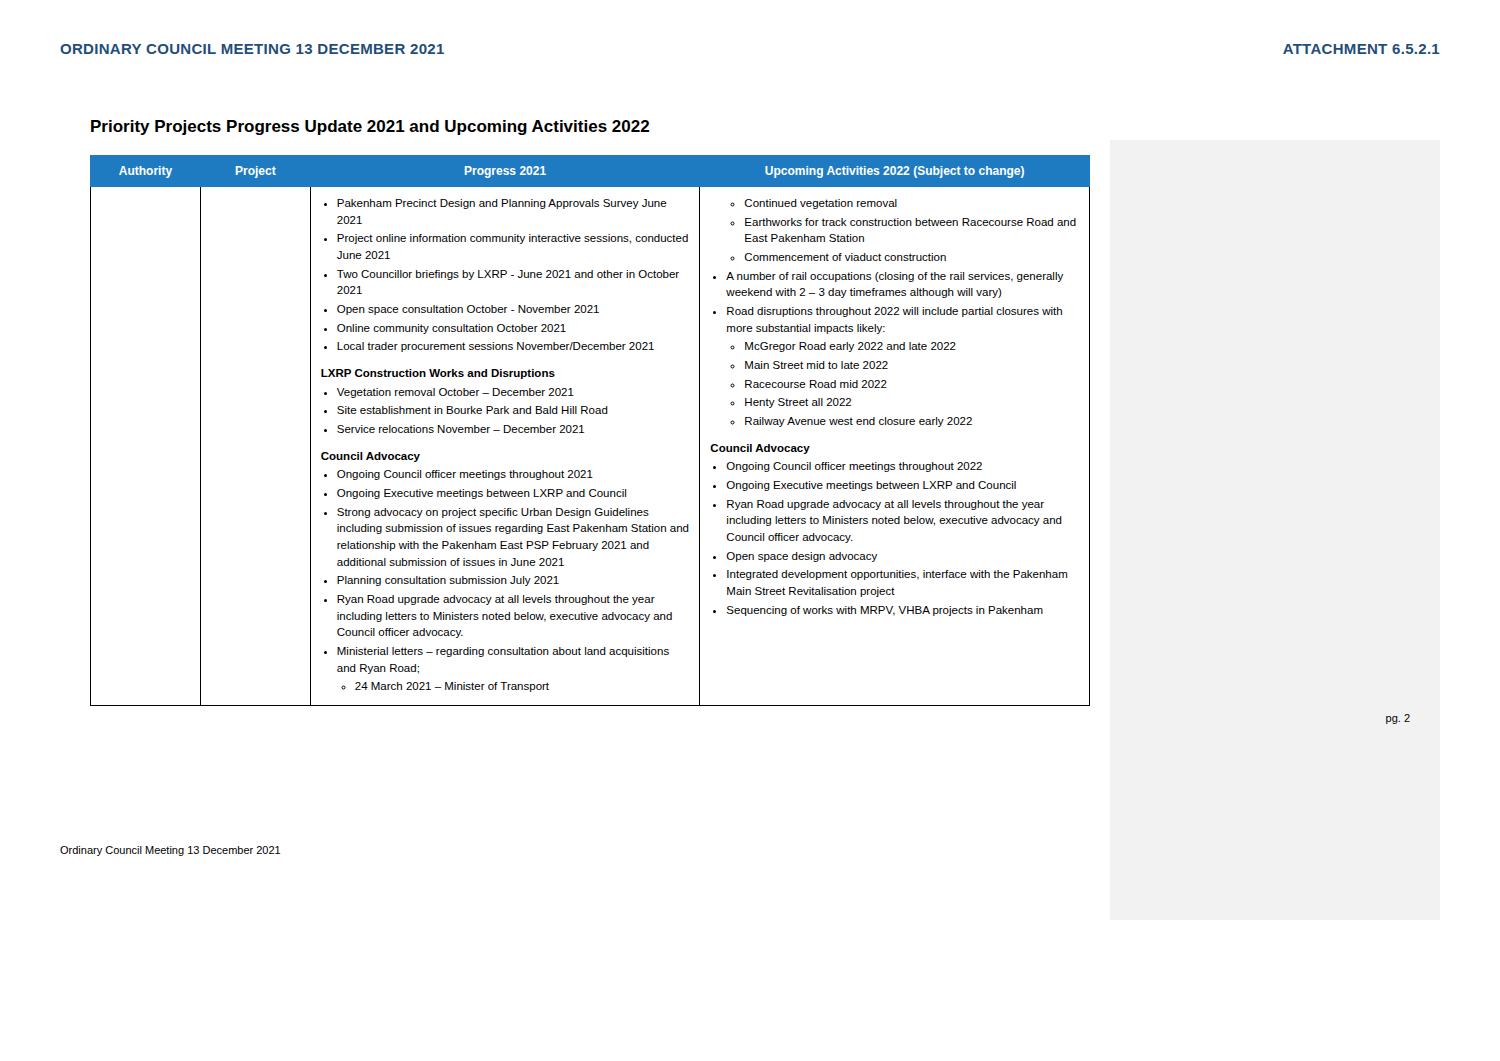ORDINARY COUNCIL MEETING 13 DECEMBER 2021 ATTACHMENT 6.5.2.1
Priority Projects Progress Update 2021 and Upcoming Activities 2022
| Authority | Project | Progress 2021 | Upcoming Activities 2022 (Subject to change) |
| --- | --- | --- | --- |
| | | Pakenham Precinct Design and Planning Approvals Survey June 2021 Project online information community interactive sessions, conducted June 2021 Two Councillor briefings by LXRP - June 2021 and other in October 2021 Open space consultation October - November 2021 Online community consultation October 2021 Local trader procurement sessions November/December 2021 LXRP Construction Works and Disruptions Vegetation removal October – December 2021 Site establishment in Bourke Park and Bald Hill Road Service relocations November – December 2021 Council Advocacy Ongoing Council officer meetings throughout 2021 Ongoing Executive meetings between LXRP and Council Strong advocacy on project specific Urban Design Guidelines including submission of issues regarding East Pakenham Station and relationship with the Pakenham East PSP February 2021 and additional submission of issues in June 2021 Planning consultation submission July 2021 Ryan Road upgrade advocacy at all levels throughout the year including letters to Ministers noted below, executive advocacy and Council officer advocacy. Ministerial letters – regarding consultation about land acquisitions and Ryan Road; 24 March 2021 – Minister of Transport | Continued vegetation removal Earthworks for track construction between Racecourse Road and East Pakenham Station Commencement of viaduct construction A number of rail occupations (closing of the rail services, generally weekend with 2 – 3 day timeframes although will vary) Road disruptions throughout 2022 will include partial closures with more substantial impacts likely: McGregor Road early 2022 and late 2022 Main Street mid to late 2022 Racecourse Road mid 2022 Henty Street all 2022 Railway Avenue west end closure early 2022 Council Advocacy Ongoing Council officer meetings throughout 2022 Ongoing Executive meetings between LXRP and Council Ryan Road upgrade advocacy at all levels throughout the year including letters to Ministers noted below, executive advocacy and Council officer advocacy. Open space design advocacy Integrated development opportunities, interface with the Pakenham Main Street Revitalisation project Sequencing of works with MRPV, VHBA projects in Pakenham |
pg. 2
Ordinary Council Meeting 13 December 2021 638